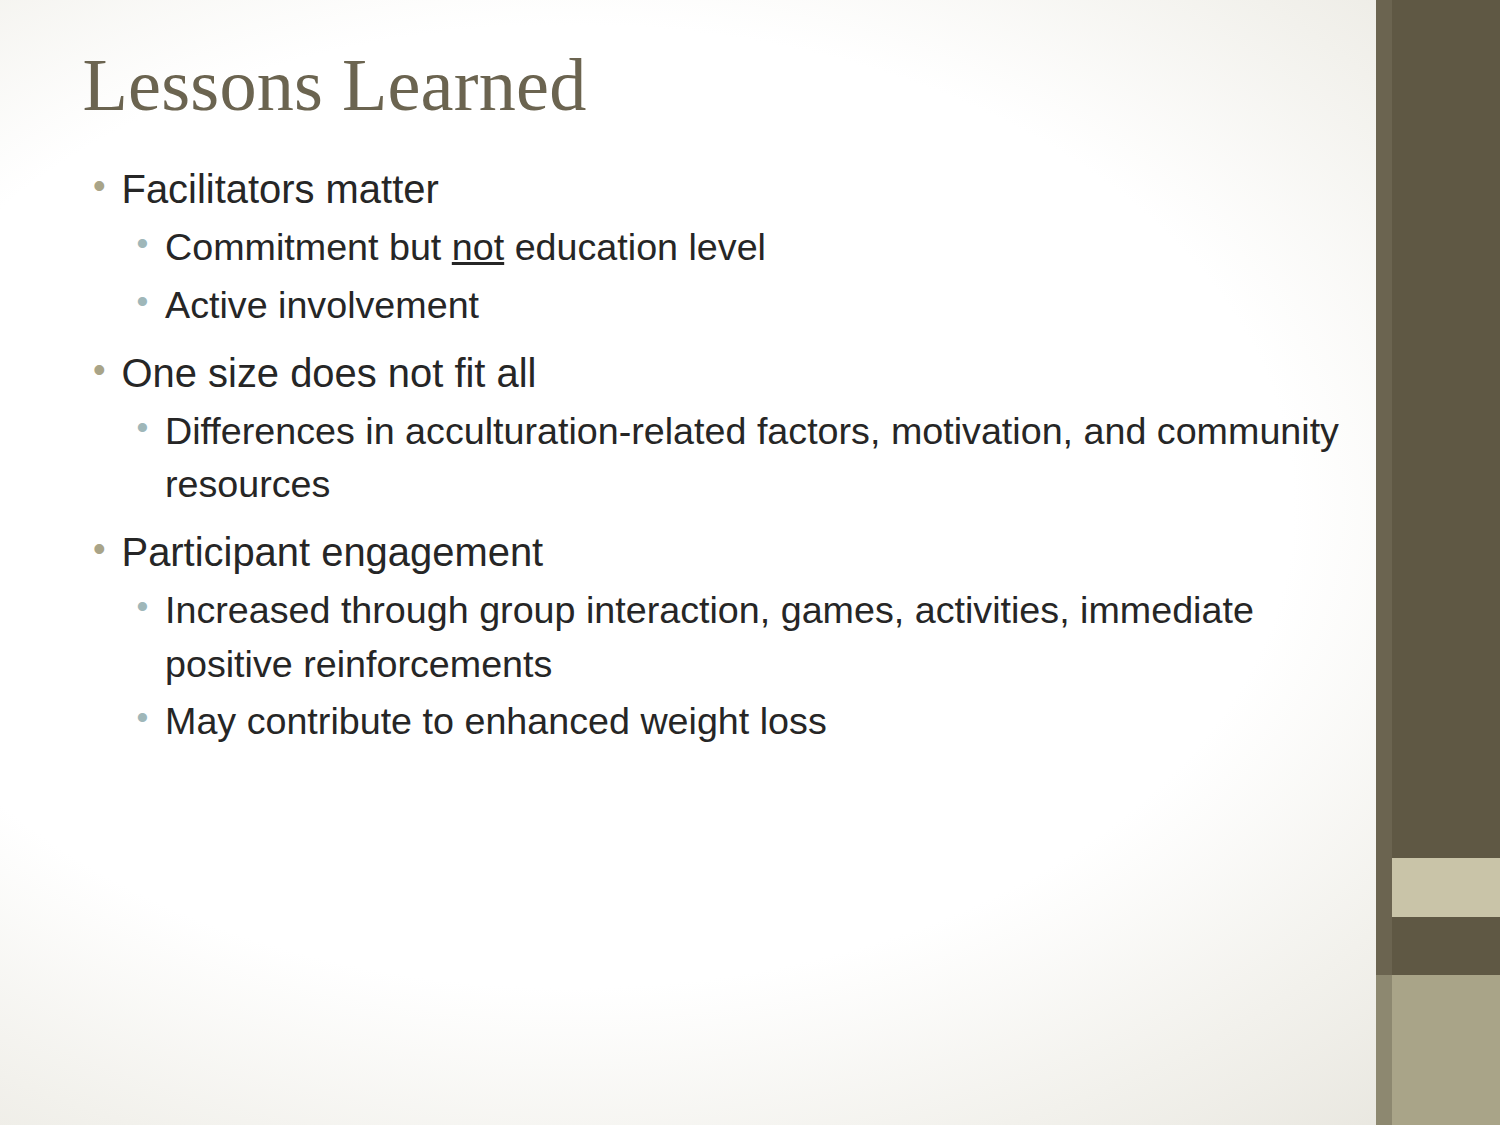Lessons Learned
Facilitators matter
Commitment but not education level
Active involvement
One size does not fit all
Differences in acculturation-related factors, motivation, and community resources
Participant engagement
Increased through group interaction, games, activities, immediate positive reinforcements
May contribute to enhanced weight loss